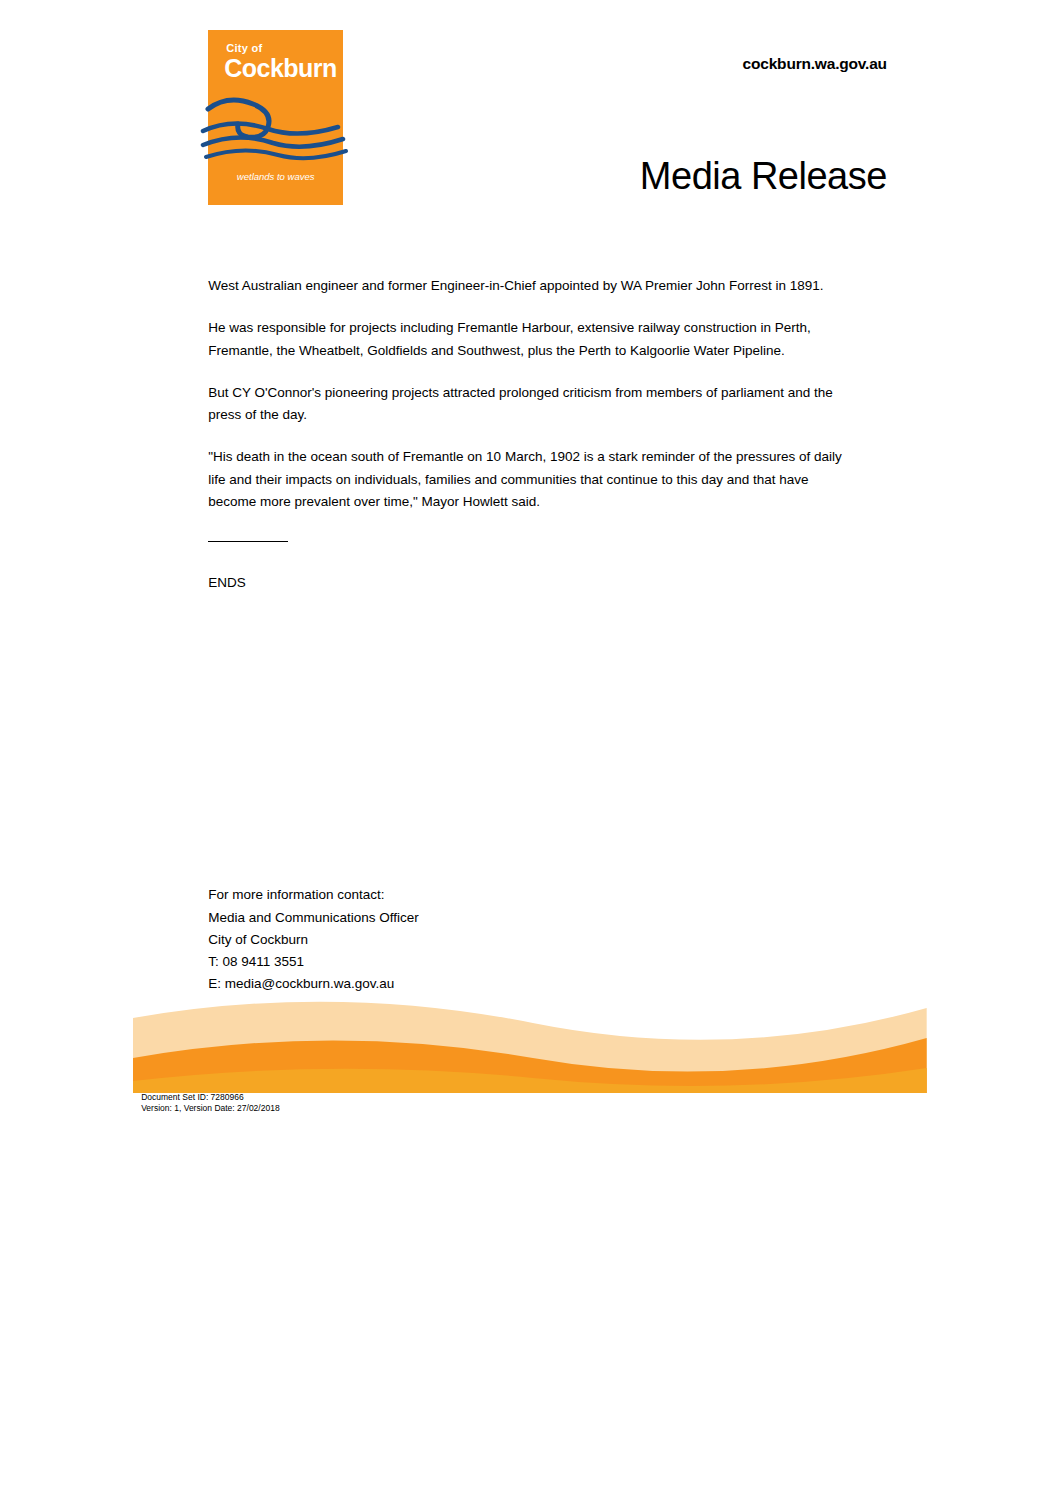City of
Cockburn
wetlands to waves
cockburn.wa.gov.au
Media Release
West Australian engineer and former Engineer-in-Chief appointed by WA Premier John Forrest in 1891.
He was responsible for projects including Fremantle Harbour, extensive railway construction in Perth, Fremantle, the Wheatbelt, Goldfields and Southwest, plus the Perth to Kalgoorlie Water Pipeline.
But CY O'Connor's pioneering projects attracted prolonged criticism from members of parliament and the press of the day.
"His death in the ocean south of Fremantle on 10 March, 1902 is a stark reminder of the pressures of daily life and their impacts on individuals, families and communities that continue to this day and that have become more prevalent over time," Mayor Howlett said.
ENDS
For more information contact:
Media and Communications Officer
City of Cockburn
T: 08 9411 3551
E: media@cockburn.wa.gov.au
Document Set ID: 7280966
Version: 1, Version Date: 27/02/2018